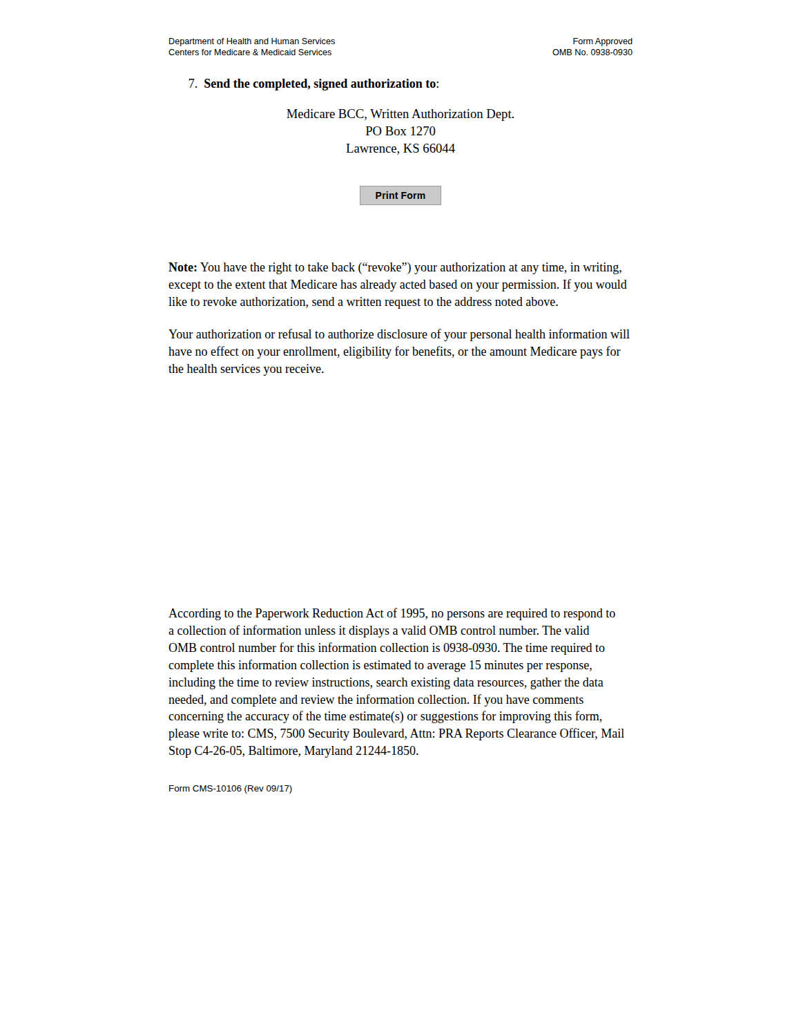Department of Health and Human Services
Centers for Medicare & Medicaid Services
Form Approved
OMB No. 0938-0930
7. Send the completed, signed authorization to:
Medicare BCC, Written Authorization Dept.
PO Box 1270
Lawrence, KS 66044
Print Form
Note: You have the right to take back (“revoke”) your authorization at any time, in writing, except to the extent that Medicare has already acted based on your permission. If you would like to revoke authorization, send a written request to the address noted above.
Your authorization or refusal to authorize disclosure of your personal health information will have no effect on your enrollment, eligibility for benefits, or the amount Medicare pays for the health services you receive.
According to the Paperwork Reduction Act of 1995, no persons are required to respond to a collection of information unless it displays a valid OMB control number. The valid OMB control number for this information collection is 0938-0930. The time required to complete this information collection is estimated to average 15 minutes per response, including the time to review instructions, search existing data resources, gather the data needed, and complete and review the information collection. If you have comments concerning the accuracy of the time estimate(s) or suggestions for improving this form, please write to: CMS, 7500 Security Boulevard, Attn: PRA Reports Clearance Officer, Mail Stop C4-26-05, Baltimore, Maryland 21244-1850.
Form CMS-10106 (Rev 09/17)